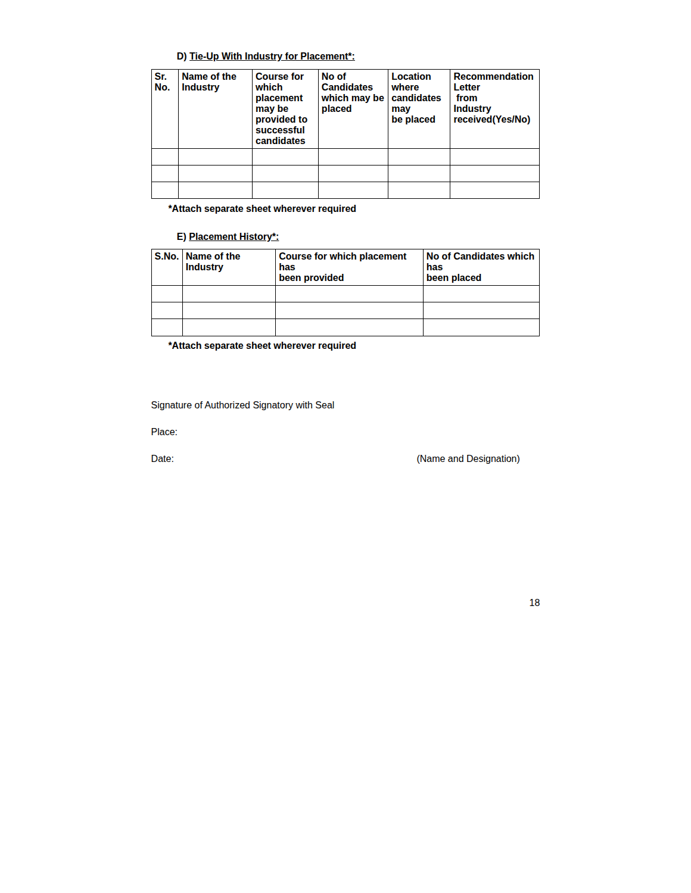D) Tie-Up With Industry for Placement*:
| Sr. No. | Name of the Industry | Course for which placement may be provided to successful candidates | No of Candidates which may be placed | Location where candidates may be placed | Recommendation Letter from Industry received(Yes/No) |
| --- | --- | --- | --- | --- | --- |
*Attach separate sheet wherever required
E) Placement History*:
| S.No. | Name of the Industry | Course for which placement has been provided | No of Candidates which has been placed |
| --- | --- | --- | --- |
*Attach separate sheet wherever required
Signature of Authorized Signatory with Seal
Place:
Date: (Name and Designation)
18